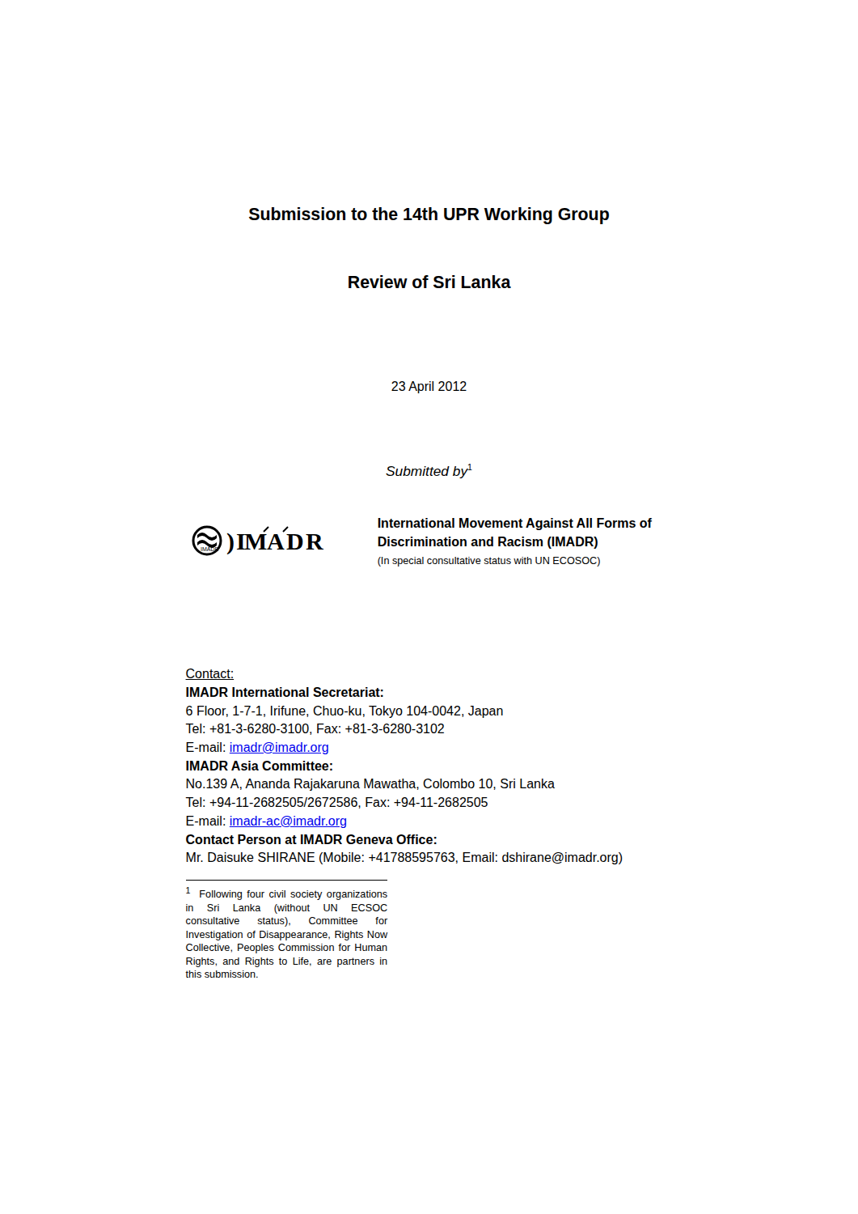Submission to the 14th UPR Working Group
Review of Sri Lanka
23 April 2012
Submitted by1
IMADR ) I M A D R
International Movement Against All Forms of
Discrimination and Racism (IMADR)
(In special consultative status with UN ECOSOC)
Contact:
IMADR International Secretariat:
6 Floor, 1-7-1, Irifune, Chuo-ku, Tokyo 104-0042, Japan
Tel: +81-3-6280-3100, Fax: +81-3-6280-3102
E-mail: imadr@imadr.org
IMADR Asia Committee:
No.139 A, Ananda Rajakaruna Mawatha, Colombo 10, Sri Lanka
Tel: +94-11-2682505/2672586, Fax: +94-11-2682505
E-mail: imadr-ac@imadr.org
Contact Person at IMADR Geneva Office:
Mr. Daisuke SHIRANE (Mobile: +41788595763, Email: dshirane@imadr.org)
1 Following four civil society organizations in Sri Lanka (without UN ECSOC consultative status), Committee for Investigation of Disappearance, Rights Now Collective, Peoples Commission for Human Rights, and Rights to Life, are partners in this submission.